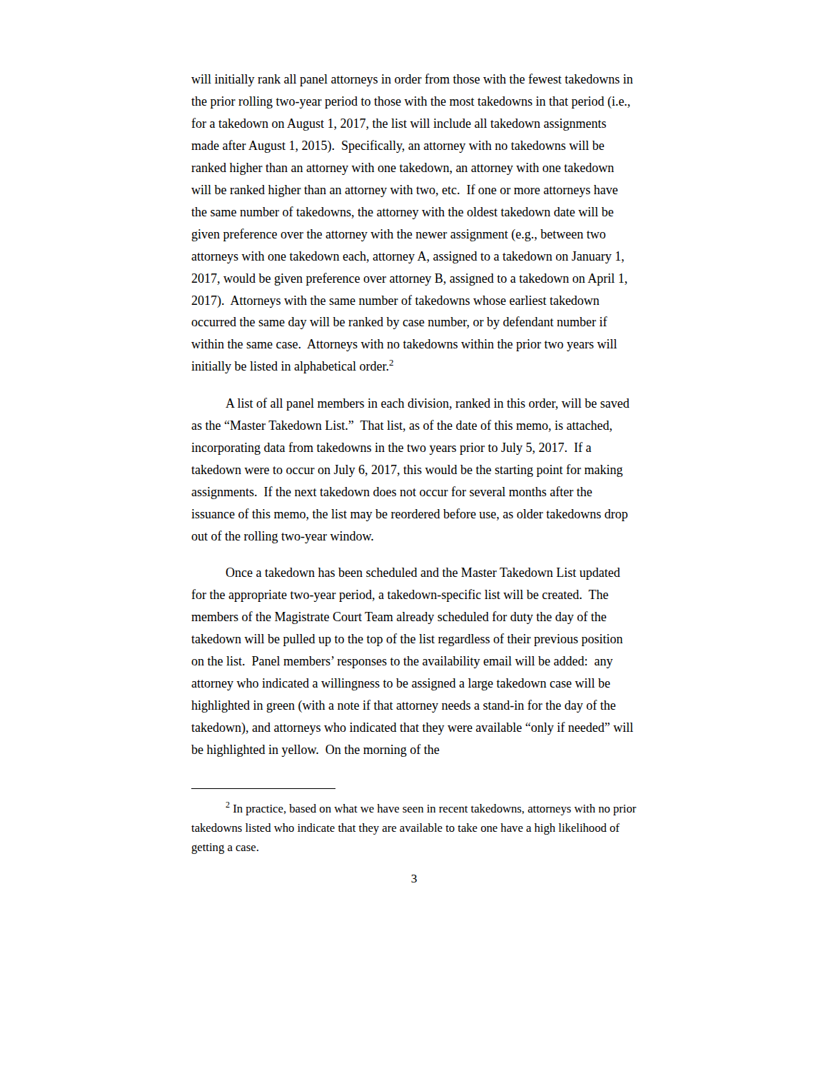will initially rank all panel attorneys in order from those with the fewest takedowns in the prior rolling two-year period to those with the most takedowns in that period (i.e., for a takedown on August 1, 2017, the list will include all takedown assignments made after August 1, 2015). Specifically, an attorney with no takedowns will be ranked higher than an attorney with one takedown, an attorney with one takedown will be ranked higher than an attorney with two, etc. If one or more attorneys have the same number of takedowns, the attorney with the oldest takedown date will be given preference over the attorney with the newer assignment (e.g., between two attorneys with one takedown each, attorney A, assigned to a takedown on January 1, 2017, would be given preference over attorney B, assigned to a takedown on April 1, 2017). Attorneys with the same number of takedowns whose earliest takedown occurred the same day will be ranked by case number, or by defendant number if within the same case. Attorneys with no takedowns within the prior two years will initially be listed in alphabetical order.2
A list of all panel members in each division, ranked in this order, will be saved as the “Master Takedown List.” That list, as of the date of this memo, is attached, incorporating data from takedowns in the two years prior to July 5, 2017. If a takedown were to occur on July 6, 2017, this would be the starting point for making assignments. If the next takedown does not occur for several months after the issuance of this memo, the list may be reordered before use, as older takedowns drop out of the rolling two-year window.
Once a takedown has been scheduled and the Master Takedown List updated for the appropriate two-year period, a takedown-specific list will be created. The members of the Magistrate Court Team already scheduled for duty the day of the takedown will be pulled up to the top of the list regardless of their previous position on the list. Panel members’ responses to the availability email will be added: any attorney who indicated a willingness to be assigned a large takedown case will be highlighted in green (with a note if that attorney needs a stand-in for the day of the takedown), and attorneys who indicated that they were available “only if needed” will be highlighted in yellow. On the morning of the
2 In practice, based on what we have seen in recent takedowns, attorneys with no prior takedowns listed who indicate that they are available to take one have a high likelihood of getting a case.
3